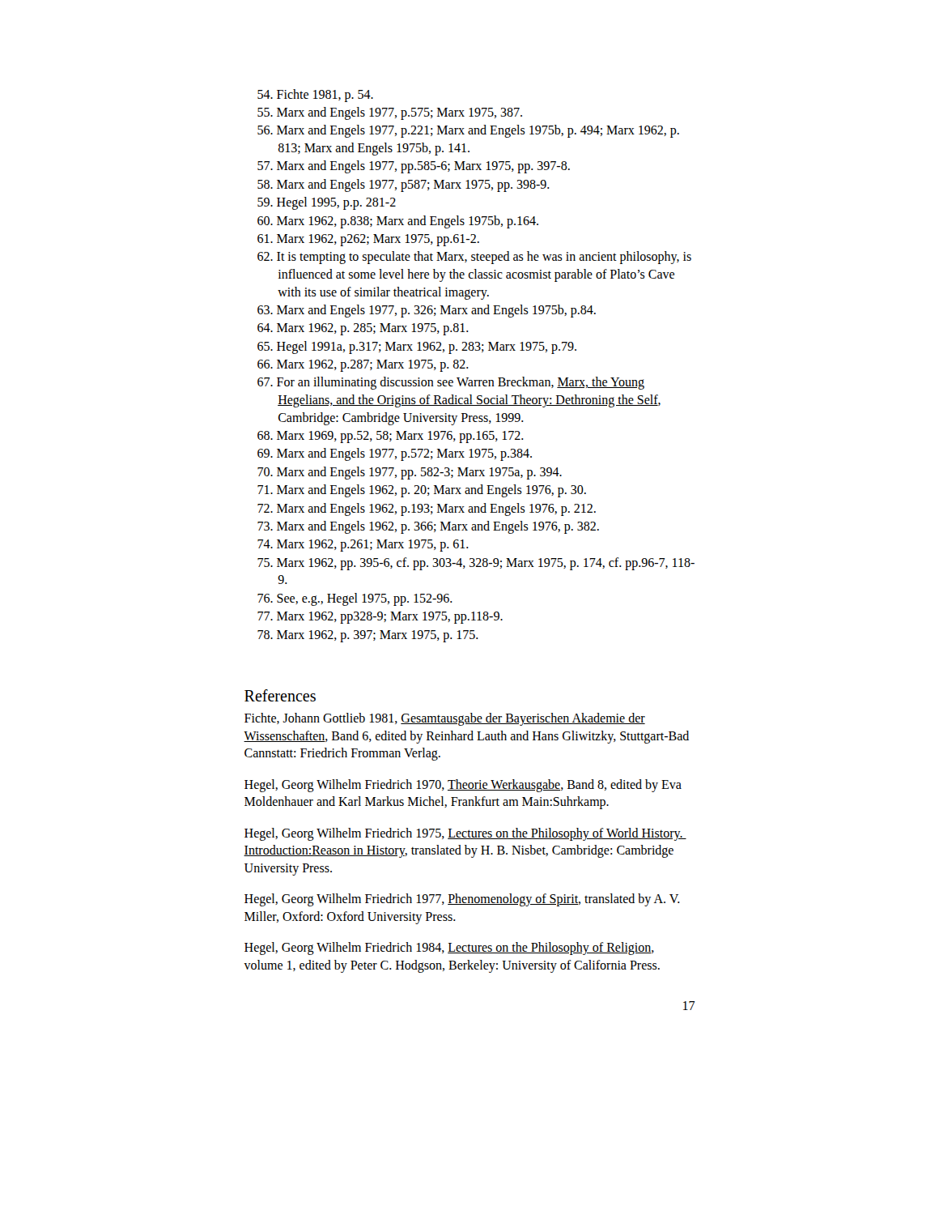54. Fichte 1981, p. 54.
55. Marx and Engels 1977, p.575; Marx 1975, 387.
56. Marx and Engels 1977, p.221; Marx and Engels 1975b, p. 494; Marx 1962, p. 813; Marx and Engels 1975b, p. 141.
57. Marx and Engels 1977, pp.585-6; Marx 1975, pp. 397-8.
58. Marx and Engels 1977, p587; Marx 1975, pp. 398-9.
59. Hegel 1995, p.p. 281-2
60. Marx 1962, p.838; Marx and Engels 1975b, p.164.
61. Marx 1962, p262; Marx 1975, pp.61-2.
62. It is tempting to speculate that Marx, steeped as he was in ancient philosophy, is influenced at some level here by the classic acosmist parable of Plato’s Cave with its use of similar theatrical imagery.
63. Marx and Engels 1977, p. 326; Marx and Engels 1975b, p.84.
64. Marx 1962, p. 285; Marx 1975, p.81.
65. Hegel 1991a, p.317; Marx 1962, p. 283; Marx 1975, p.79.
66. Marx 1962, p.287; Marx 1975, p. 82.
67. For an illuminating discussion see Warren Breckman, Marx, the Young Hegelians, and the Origins of Radical Social Theory: Dethroning the Self, Cambridge: Cambridge University Press, 1999.
68. Marx 1969, pp.52, 58; Marx 1976, pp.165, 172.
69. Marx and Engels 1977, p.572; Marx 1975, p.384.
70. Marx and Engels 1977, pp. 582-3; Marx 1975a, p. 394.
71. Marx and Engels 1962, p. 20; Marx and Engels 1976, p. 30.
72. Marx and Engels 1962, p.193; Marx and Engels 1976, p. 212.
73. Marx and Engels 1962, p. 366; Marx and Engels 1976, p. 382.
74. Marx 1962, p.261; Marx 1975, p. 61.
75. Marx 1962, pp. 395-6, cf. pp. 303-4, 328-9; Marx 1975, p. 174, cf. pp.96-7, 118-9.
76. See, e.g., Hegel 1975, pp. 152-96.
77. Marx 1962, pp328-9; Marx 1975, pp.118-9.
78. Marx 1962, p. 397; Marx 1975, p. 175.
References
Fichte, Johann Gottlieb 1981, Gesamtausgabe der Bayerischen Akademie der Wissenschaften, Band 6, edited by Reinhard Lauth and Hans Gliwitzky, Stuttgart-Bad Cannstatt: Friedrich Fromman Verlag.
Hegel, Georg Wilhelm Friedrich 1970, Theorie Werkausgabe, Band 8, edited by Eva Moldenhauer and Karl Markus Michel, Frankfurt am Main:Suhrkamp.
Hegel, Georg Wilhelm Friedrich 1975, Lectures on the Philosophy of World History. Introduction:Reason in History, translated by H. B. Nisbet, Cambridge: Cambridge University Press.
Hegel, Georg Wilhelm Friedrich 1977, Phenomenology of Spirit, translated by A. V. Miller, Oxford: Oxford University Press.
Hegel, Georg Wilhelm Friedrich 1984, Lectures on the Philosophy of Religion, volume 1, edited by Peter C. Hodgson, Berkeley: University of California Press.
17